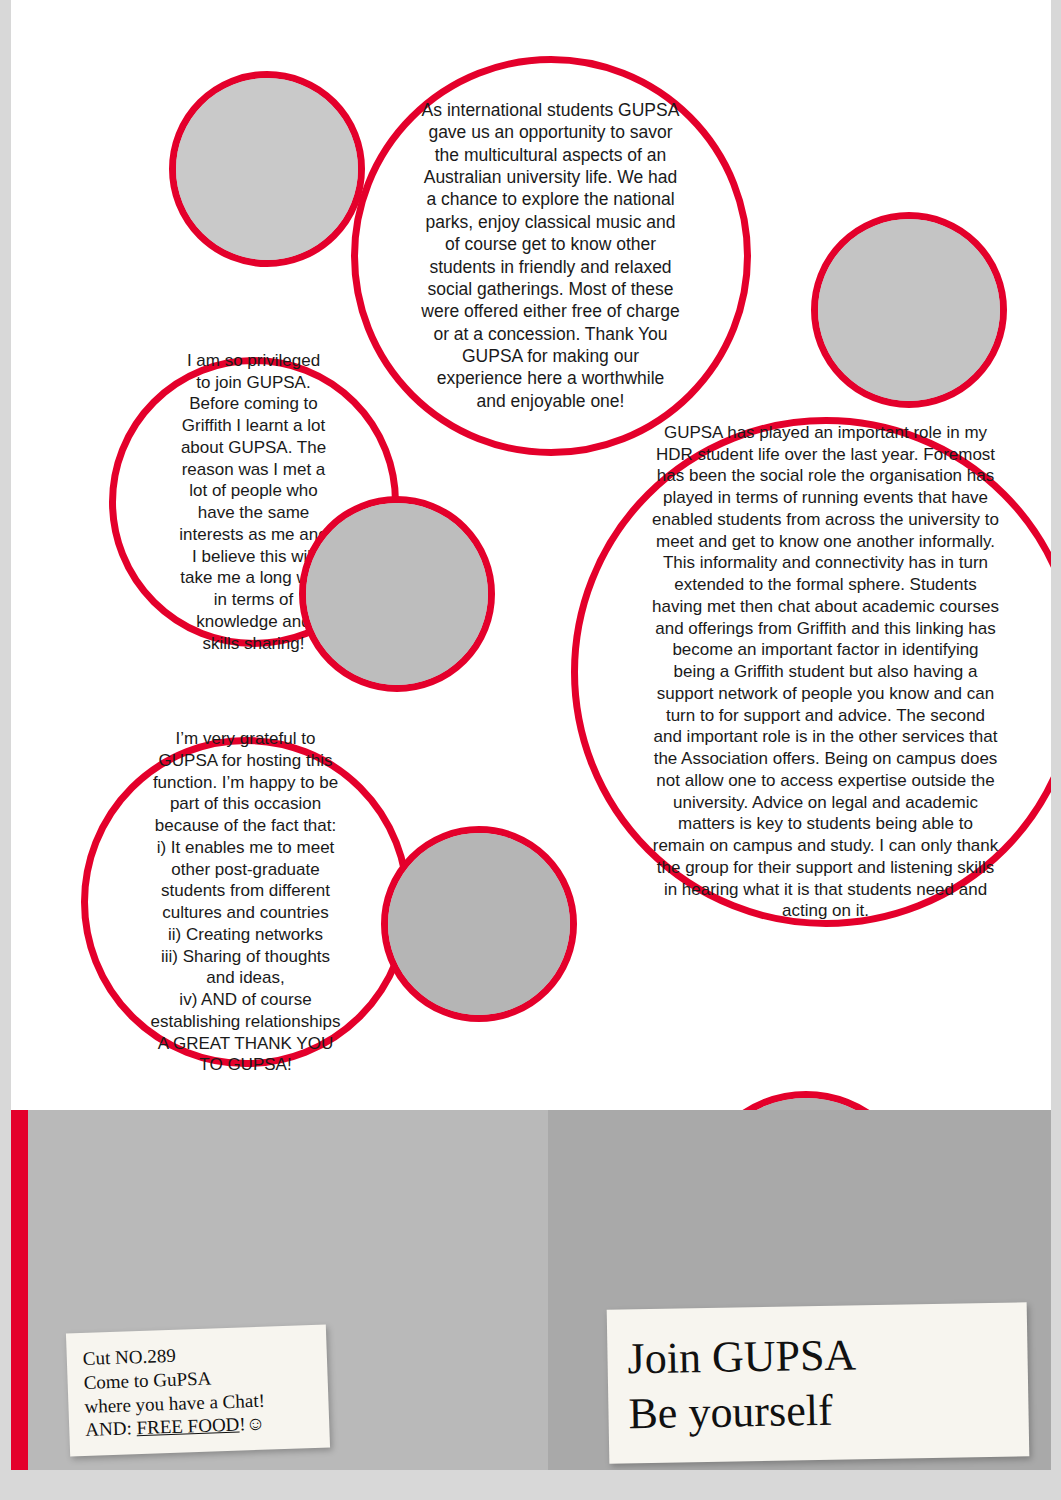GUPSA student testimonials
As international students GUPSA gave us an opportunity to savor the multicultural aspects of an Australian university life. We had a chance to explore the national parks, enjoy classical music and of course get to know other students in friendly and relaxed social gatherings. Most of these were offered either free of charge or at a concession. Thank You GUPSA for making our experience here a worthwhile and enjoyable one!
I am so privileged to join GUPSA. Before coming to Griffith I learnt a lot about GUPSA. The reason was I met a lot of people who have the same interests as me and I believe this will take me a long way in terms of knowledge and skills sharing!
GUPSA has played an important role in my HDR student life over the last year. Foremost has been the social role the organisation has played in terms of running events that have enabled students from across the university to meet and get to know one another informally. This informality and connectivity has in turn extended to the formal sphere. Students having met then chat about academic courses and offerings from Griffith and this linking has become an important factor in identifying being a Griffith student but also having a support network of people you know and can turn to for support and advice. The second and important role is in the other services that the Association offers. Being on campus does not allow one to access expertise outside the university. Advice on legal and academic matters is key to students being able to remain on campus and study. I can only thank the group for their support and listening skills in hearing what it is that students need and acting on it.
I’m very grateful to GUPSA for hosting this function. I’m happy to be part of this occasion because of the fact that: i) It enables me to meet other post-graduate students from different cultures and countries
ii) Creating networks
iii) Sharing of thoughts and ideas,
iv) AND of course establishing relationships
A GREAT THANK YOU TO GUPSA!
Cut NO.289
Come to GuPSA
where you have a Chat!
AND: FREE FOOD!☺
Join GUPSA Be yourself